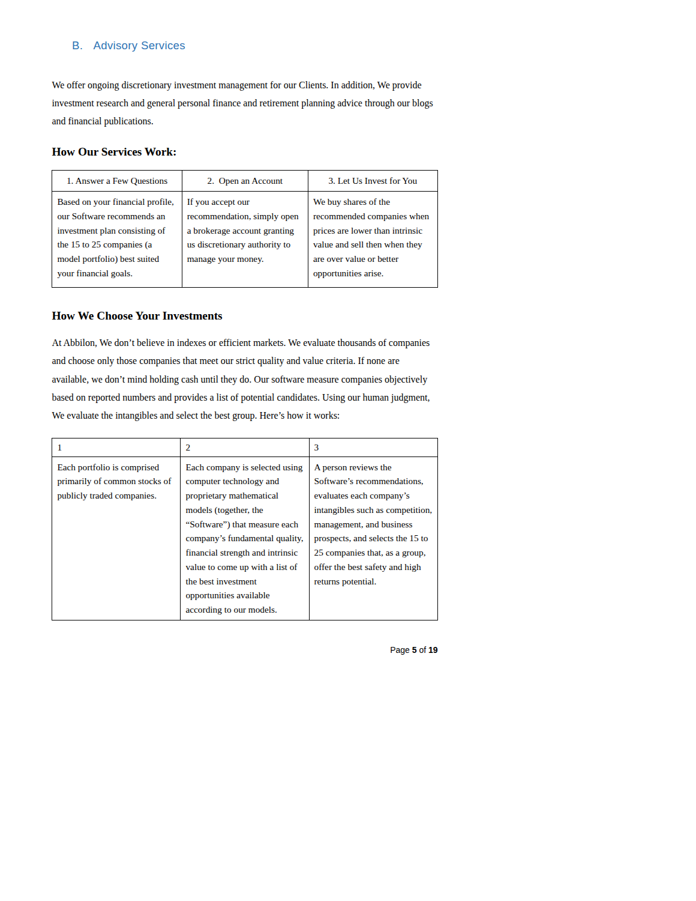B. Advisory Services
We offer ongoing discretionary investment management for our Clients. In addition, We provide investment research and general personal finance and retirement planning advice through our blogs and financial publications.
How Our Services Work:
| 1. Answer a Few Questions | 2. Open an Account | 3. Let Us Invest for You |
| --- | --- | --- |
| Based on your financial profile, our Software recommends an investment plan consisting of the 15 to 25 companies (a model portfolio) best suited your financial goals. | If you accept our recommendation, simply open a brokerage account granting us discretionary authority to manage your money. | We buy shares of the recommended companies when prices are lower than intrinsic value and sell then when they are over value or better opportunities arise. |
How We Choose Your Investments
At Abbilon, We don’t believe in indexes or efficient markets. We evaluate thousands of companies and choose only those companies that meet our strict quality and value criteria. If none are available, we don’t mind holding cash until they do. Our software measure companies objectively based on reported numbers and provides a list of potential candidates. Using our human judgment, We evaluate the intangibles and select the best group. Here’s how it works:
| 1 | 2 | 3 |
| Each portfolio is comprised primarily of common stocks of publicly traded companies. | Each company is selected using computer technology and proprietary mathematical models (together, the “Software”) that measure each company’s fundamental quality, financial strength and intrinsic value to come up with a list of the best investment opportunities available according to our models. | A person reviews the Software’s recommendations, evaluates each company’s intangibles such as competition, management, and business prospects, and selects the 15 to 25 companies that, as a group, offer the best safety and high returns potential. |
Page 5 of 19